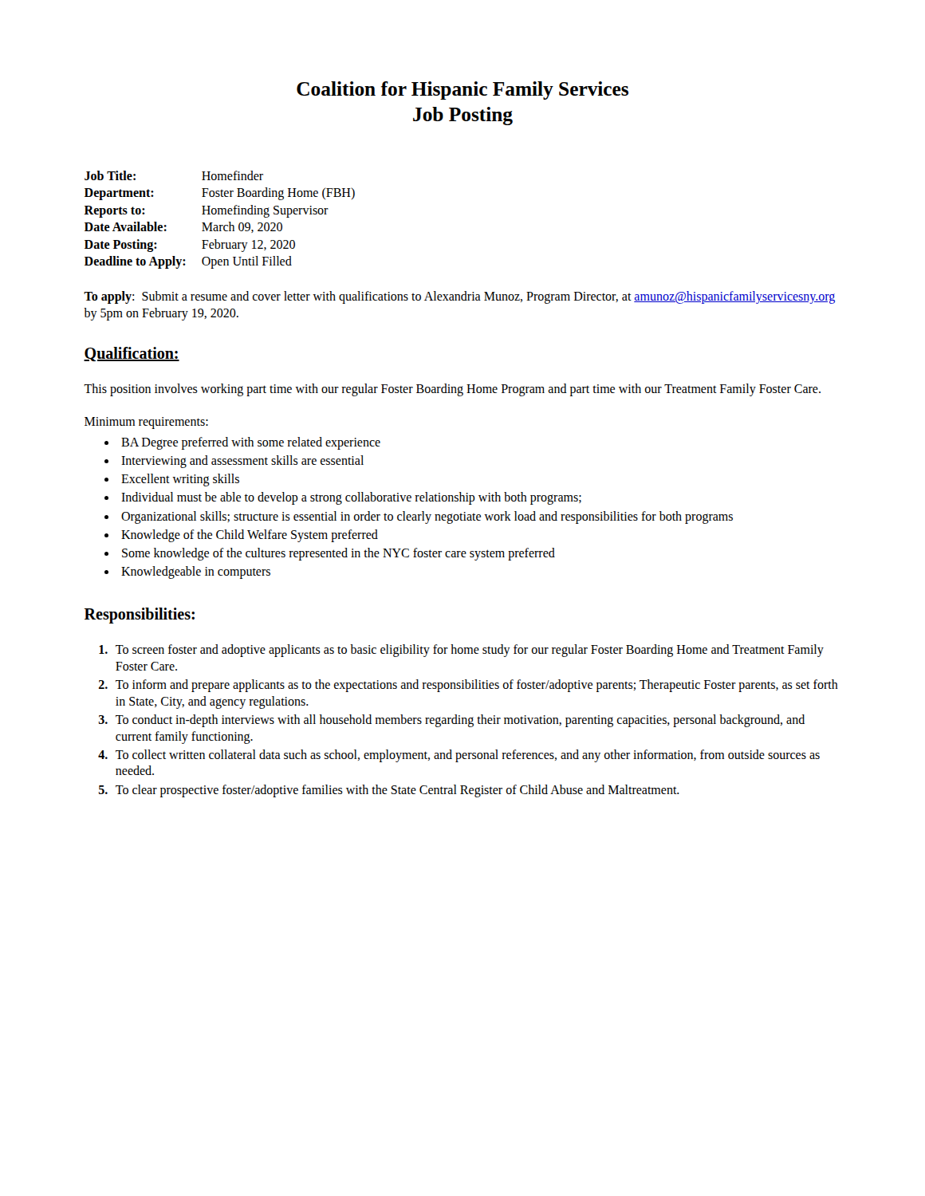Coalition for Hispanic Family Services
Job Posting
| Job Title: | Homefinder |
| Department: | Foster Boarding Home (FBH) |
| Reports to: | Homefinding Supervisor |
| Date Available: | March 09, 2020 |
| Date Posting: | February 12, 2020 |
| Deadline to Apply: | Open Until Filled |
To apply: Submit a resume and cover letter with qualifications to Alexandria Munoz, Program Director, at amunoz@hispanicfamilyservicesny.org by 5pm on February 19, 2020.
Qualification:
This position involves working part time with our regular Foster Boarding Home Program and part time with our Treatment Family Foster Care.
Minimum requirements:
BA Degree preferred with some related experience
Interviewing and assessment skills are essential
Excellent writing skills
Individual must be able to develop a strong collaborative relationship with both programs;
Organizational skills; structure is essential in order to clearly negotiate work load and responsibilities for both programs
Knowledge of the Child Welfare System preferred
Some knowledge of the cultures represented in the NYC foster care system preferred
Knowledgeable in computers
Responsibilities:
To screen foster and adoptive applicants as to basic eligibility for home study for our regular Foster Boarding Home and Treatment Family Foster Care.
To inform and prepare applicants as to the expectations and responsibilities of foster/adoptive parents; Therapeutic Foster parents, as set forth in State, City, and agency regulations.
To conduct in-depth interviews with all household members regarding their motivation, parenting capacities, personal background, and current family functioning.
To collect written collateral data such as school, employment, and personal references, and any other information, from outside sources as needed.
To clear prospective foster/adoptive families with the State Central Register of Child Abuse and Maltreatment.